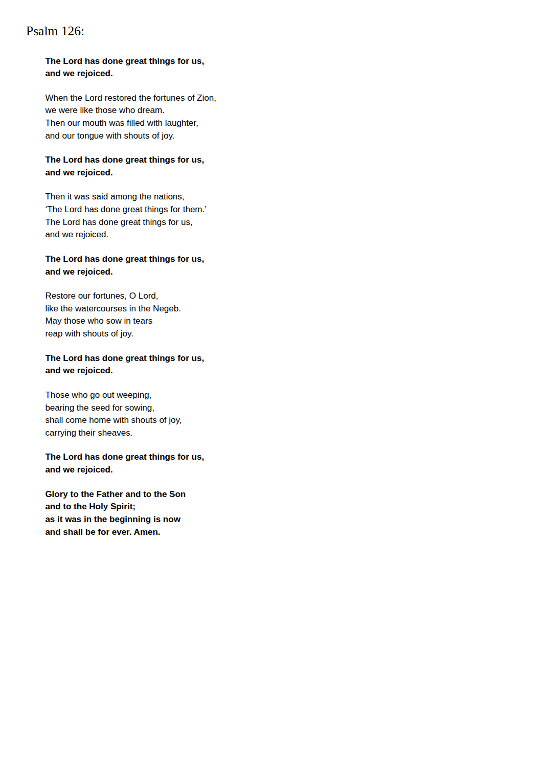Psalm 126:
The Lord has done great things for us,
and we rejoiced.
When the Lord restored the fortunes of Zion,
we were like those who dream.
Then our mouth was filled with laughter,
and our tongue with shouts of joy.
The Lord has done great things for us,
and we rejoiced.
Then it was said among the nations,
‘The Lord has done great things for them.’
The Lord has done great things for us,
and we rejoiced.
The Lord has done great things for us,
and we rejoiced.
Restore our fortunes, O Lord,
like the watercourses in the Negeb.
May those who sow in tears
reap with shouts of joy.
The Lord has done great things for us,
and we rejoiced.
Those who go out weeping,
bearing the seed for sowing,
shall come home with shouts of joy,
carrying their sheaves.
The Lord has done great things for us,
and we rejoiced.
Glory to the Father and to the Son
and to the Holy Spirit;
as it was in the beginning is now
and shall be for ever. Amen.